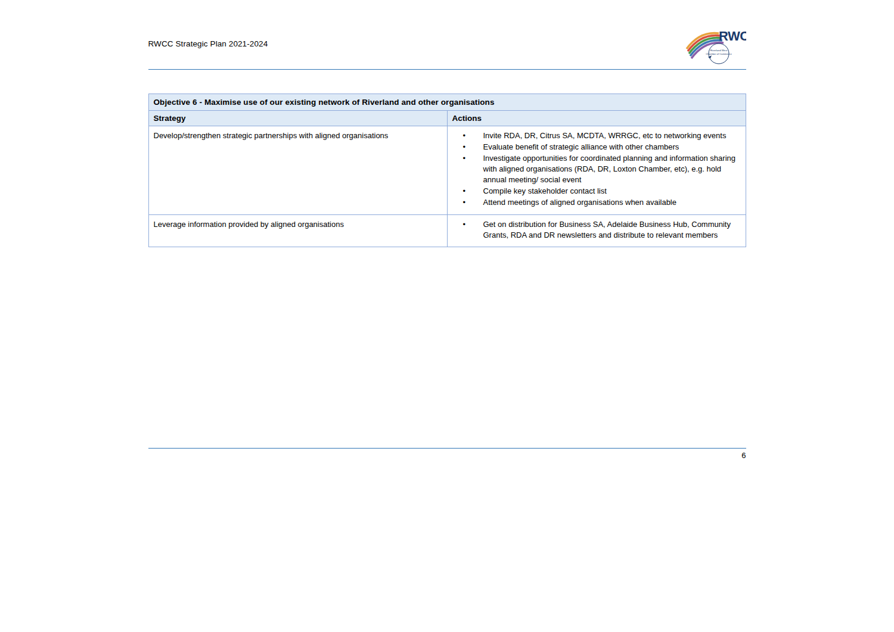RWCC Strategic Plan 2021-2024
RWCC Riverland West Chamber of Commerce
| Objective 6 - Maximise use of our existing network of Riverland and other organisations |
| Strategy | Actions |
| Develop/strengthen strategic partnerships with aligned organisations | Invite RDA, DR, Citrus SA, MCDTA, WRRGC, etc to networking events Evaluate benefit of strategic alliance with other chambers Investigate opportunities for coordinated planning and information sharing with aligned organisations (RDA, DR, Loxton Chamber, etc), e.g. hold annual meeting/ social event Compile key stakeholder contact list Attend meetings of aligned organisations when available |
| Leverage information provided by aligned organisations | Get on distribution for Business SA, Adelaide Business Hub, Community Grants, RDA and DR newsletters and distribute to relevant members |
6